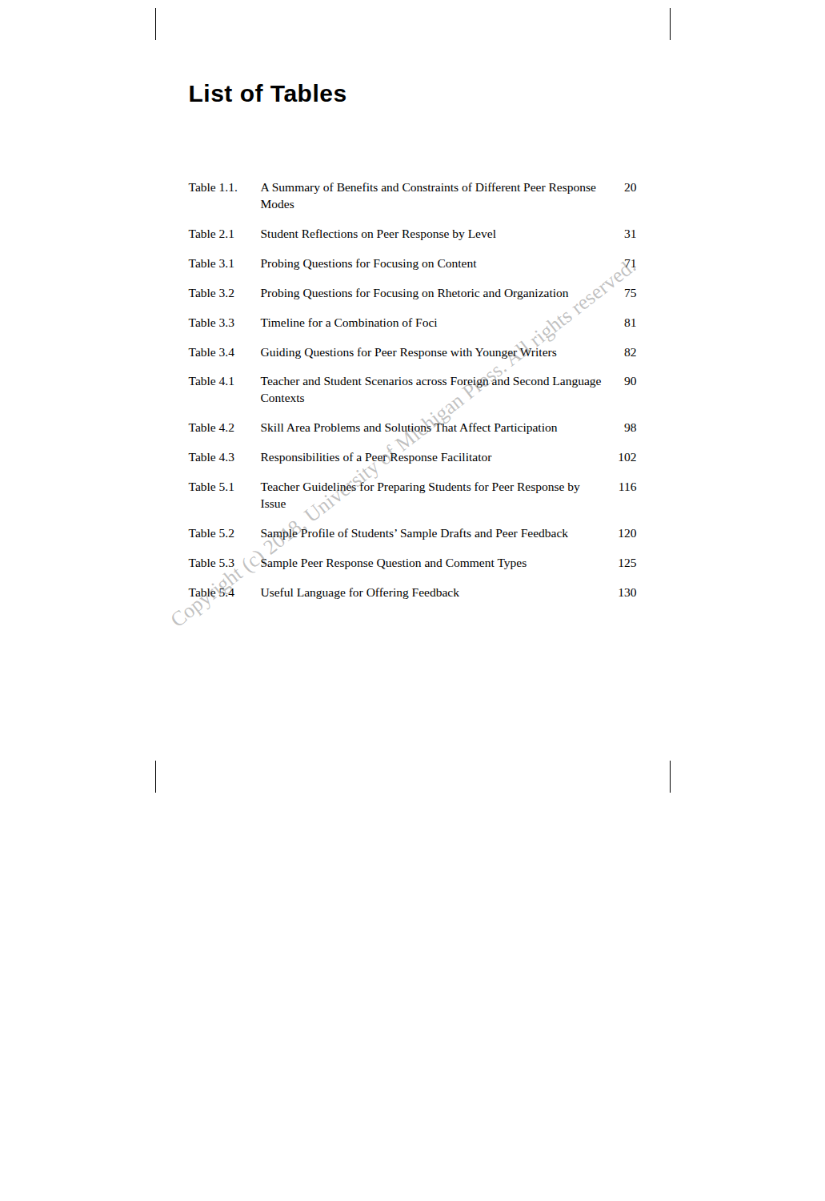List of Tables
| Table 1.1. | A Summary of Benefits and Constraints of Different Peer Response Modes | 20 |
| Table 2.1 | Student Reflections on Peer Response by Level | 31 |
| Table 3.1 | Probing Questions for Focusing on Content | 71 |
| Table 3.2 | Probing Questions for Focusing on Rhetoric and Organization | 75 |
| Table 3.3 | Timeline for a Combination of Foci | 81 |
| Table 3.4 | Guiding Questions for Peer Response with Younger Writers | 82 |
| Table 4.1 | Teacher and Student Scenarios across Foreign and Second Language Contexts | 90 |
| Table 4.2 | Skill Area Problems and Solutions That Affect Participation | 98 |
| Table 4.3 | Responsibilities of a Peer Response Facilitator | 102 |
| Table 5.1 | Teacher Guidelines for Preparing Students for Peer Response by Issue | 116 |
| Table 5.2 | Sample Profile of Students’ Sample Drafts and Peer Feedback | 120 |
| Table 5.3 | Sample Peer Response Question and Comment Types | 125 |
| Table 5.4 | Useful Language for Offering Feedback | 130 |
Copyright (c) 2018, University of Michigan Press. All rights reserved.